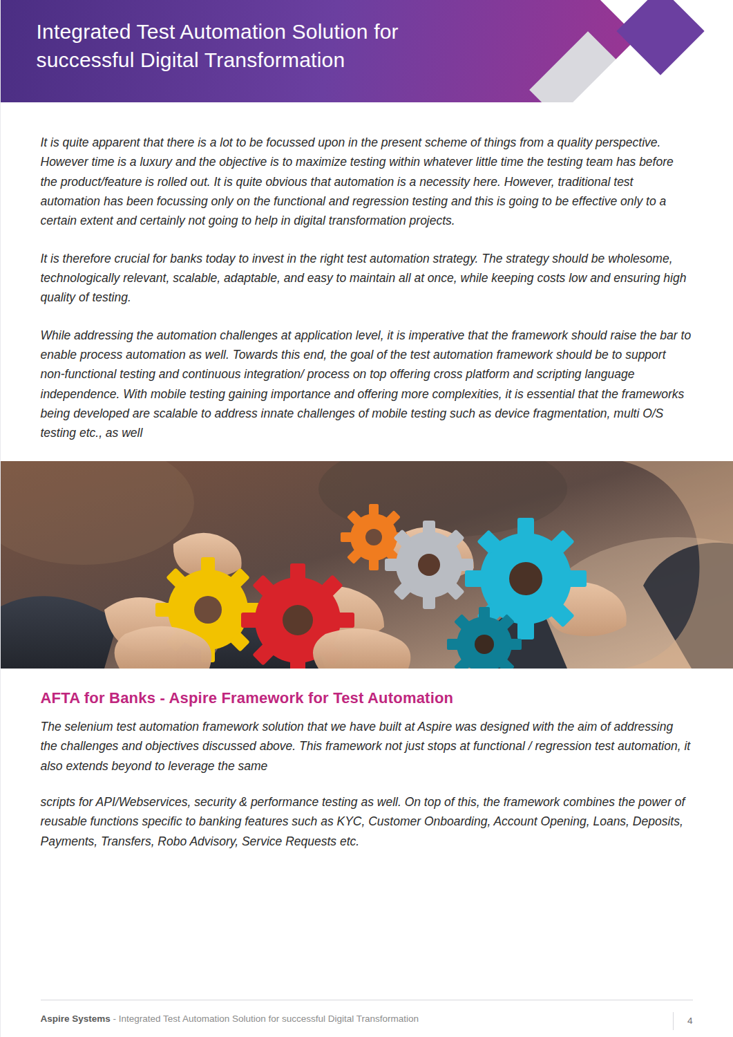Integrated Test Automation Solution for
successful Digital Transformation
It is quite apparent that there is a lot to be focussed upon in the present scheme of things from a quality perspective. However time is a luxury and the objective is to maximize testing within whatever little time the testing team has before the product/feature is rolled out. It is quite obvious that automation is a necessity here. However, traditional test automation has been focussing only on the functional and regression testing and this is going to be effective only to a certain extent and certainly not going to help in digital transformation projects.
It is therefore crucial for banks today to invest in the right test automation strategy. The strategy should be wholesome, technologically relevant, scalable, adaptable, and easy to maintain all at once, while keeping costs low and ensuring high quality of testing.
While addressing the automation challenges at application level, it is imperative that the framework should raise the bar to enable process automation as well. Towards this end, the goal of the test automation framework should be to support non-functional testing and continuous integration/ process on top offering cross platform and scripting language independence. With mobile testing gaining importance and offering more complexities, it is essential that the frameworks being developed are scalable to address innate challenges of mobile testing such as device fragmentation, multi O/S testing etc., as well
AFTA for Banks - Aspire Framework for Test Automation
The selenium test automation framework solution that we have built at Aspire was designed with the aim of addressing the challenges and objectives discussed above. This framework not just stops at functional / regression test automation, it also extends beyond to leverage the same
scripts for API/Webservices, security & performance testing as well. On top of this, the framework combines the power of reusable functions specific to banking features such as KYC, Customer Onboarding, Account Opening, Loans, Deposits, Payments, Transfers, Robo Advisory, Service Requests etc.
Aspire Systems - Integrated Test Automation Solution for successful Digital Transformation
4